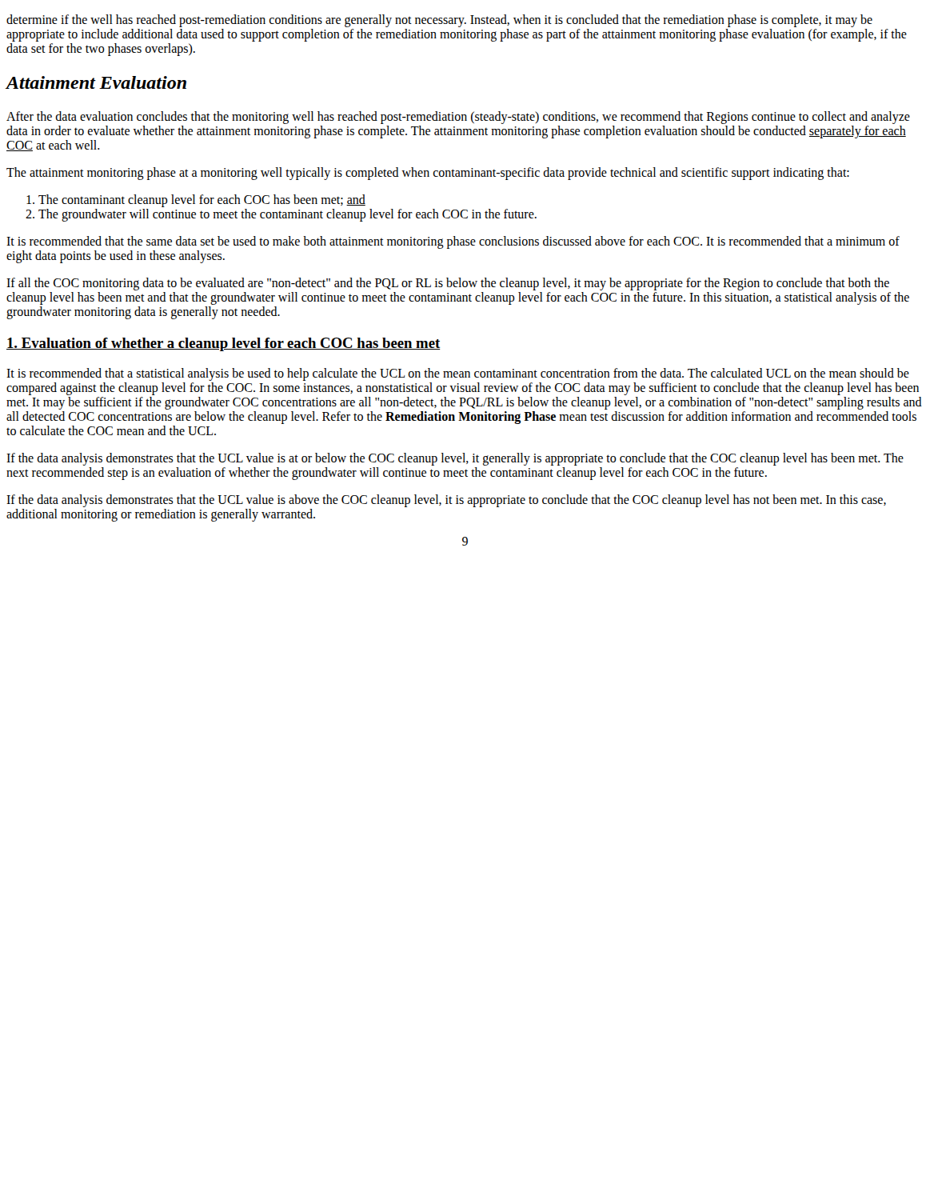determine if the well has reached post-remediation conditions are generally not necessary. Instead, when it is concluded that the remediation phase is complete, it may be appropriate to include additional data used to support completion of the remediation monitoring phase as part of the attainment monitoring phase evaluation (for example, if the data set for the two phases overlaps).
Attainment Evaluation
After the data evaluation concludes that the monitoring well has reached post-remediation (steady-state) conditions, we recommend that Regions continue to collect and analyze data in order to evaluate whether the attainment monitoring phase is complete. The attainment monitoring phase completion evaluation should be conducted separately for each COC at each well.
The attainment monitoring phase at a monitoring well typically is completed when contaminant-specific data provide technical and scientific support indicating that:
The contaminant cleanup level for each COC has been met; and
The groundwater will continue to meet the contaminant cleanup level for each COC in the future.
It is recommended that the same data set be used to make both attainment monitoring phase conclusions discussed above for each COC. It is recommended that a minimum of eight data points be used in these analyses.
If all the COC monitoring data to be evaluated are "non-detect" and the PQL or RL is below the cleanup level, it may be appropriate for the Region to conclude that both the cleanup level has been met and that the groundwater will continue to meet the contaminant cleanup level for each COC in the future. In this situation, a statistical analysis of the groundwater monitoring data is generally not needed.
1. Evaluation of whether a cleanup level for each COC has been met
It is recommended that a statistical analysis be used to help calculate the UCL on the mean contaminant concentration from the data. The calculated UCL on the mean should be compared against the cleanup level for the COC. In some instances, a nonstatistical or visual review of the COC data may be sufficient to conclude that the cleanup level has been met. It may be sufficient if the groundwater COC concentrations are all "non-detect, the PQL/RL is below the cleanup level, or a combination of "non-detect" sampling results and all detected COC concentrations are below the cleanup level. Refer to the Remediation Monitoring Phase mean test discussion for addition information and recommended tools to calculate the COC mean and the UCL.
If the data analysis demonstrates that the UCL value is at or below the COC cleanup level, it generally is appropriate to conclude that the COC cleanup level has been met. The next recommended step is an evaluation of whether the groundwater will continue to meet the contaminant cleanup level for each COC in the future.
If the data analysis demonstrates that the UCL value is above the COC cleanup level, it is appropriate to conclude that the COC cleanup level has not been met. In this case, additional monitoring or remediation is generally warranted.
9